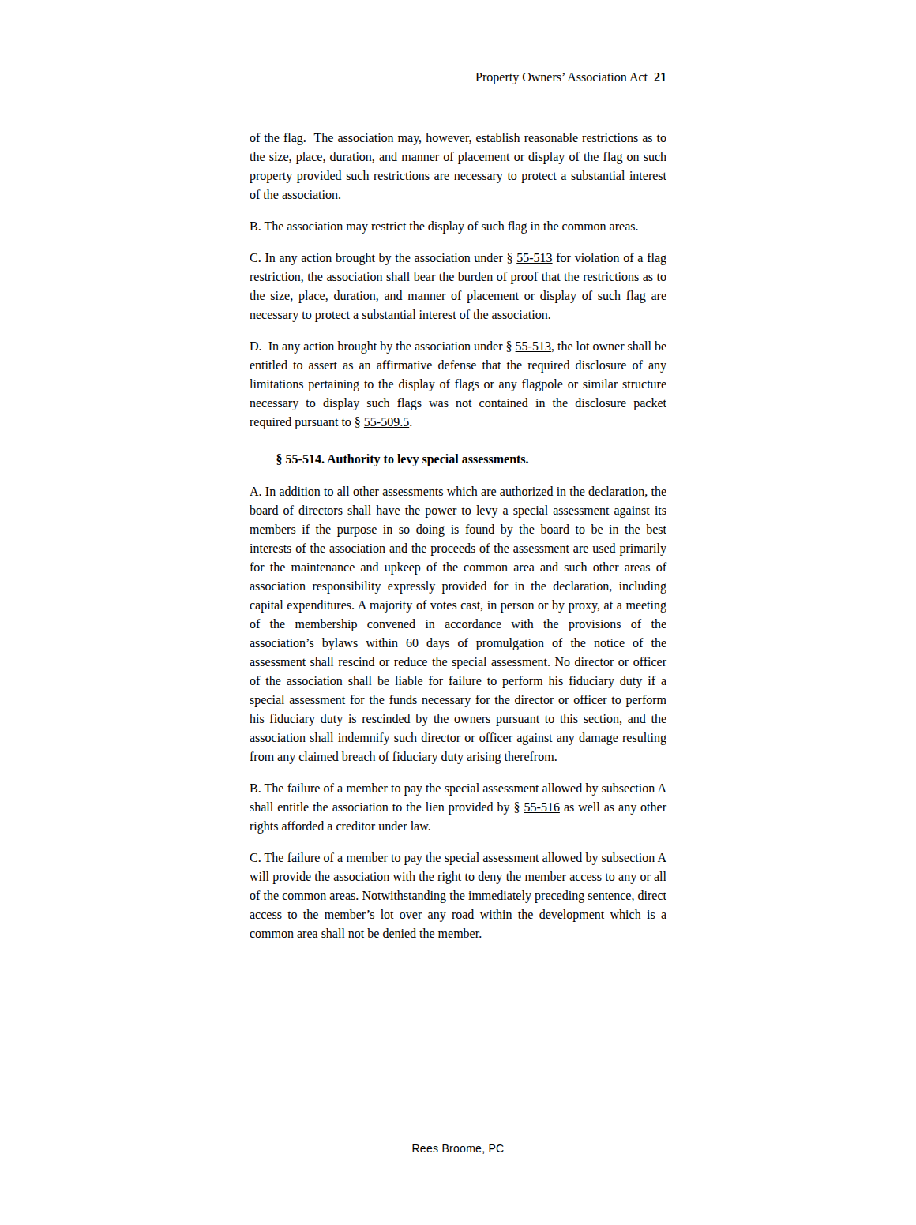Property Owners’ Association Act 21
of the flag. The association may, however, establish reasonable restrictions as to the size, place, duration, and manner of placement or display of the flag on such property provided such restrictions are necessary to protect a substantial interest of the association.
B. The association may restrict the display of such flag in the common areas.
C. In any action brought by the association under § 55-513 for violation of a flag restriction, the association shall bear the burden of proof that the restrictions as to the size, place, duration, and manner of placement or display of such flag are necessary to protect a substantial interest of the association.
D. In any action brought by the association under § 55-513, the lot owner shall be entitled to assert as an affirmative defense that the required disclosure of any limitations pertaining to the display of flags or any flagpole or similar structure necessary to display such flags was not contained in the disclosure packet required pursuant to § 55-509.5.
§ 55-514. Authority to levy special assessments.
A. In addition to all other assessments which are authorized in the declaration, the board of directors shall have the power to levy a special assessment against its members if the purpose in so doing is found by the board to be in the best interests of the association and the proceeds of the assessment are used primarily for the maintenance and upkeep of the common area and such other areas of association responsibility expressly provided for in the declaration, including capital expenditures. A majority of votes cast, in person or by proxy, at a meeting of the membership convened in accordance with the provisions of the association’s bylaws within 60 days of promulgation of the notice of the assessment shall rescind or reduce the special assessment. No director or officer of the association shall be liable for failure to perform his fiduciary duty if a special assessment for the funds necessary for the director or officer to perform his fiduciary duty is rescinded by the owners pursuant to this section, and the association shall indemnify such director or officer against any damage resulting from any claimed breach of fiduciary duty arising therefrom.
B. The failure of a member to pay the special assessment allowed by subsection A shall entitle the association to the lien provided by § 55-516 as well as any other rights afforded a creditor under law.
C. The failure of a member to pay the special assessment allowed by subsection A will provide the association with the right to deny the member access to any or all of the common areas. Notwithstanding the immediately preceding sentence, direct access to the member’s lot over any road within the development which is a common area shall not be denied the member.
Rees Broome, PC